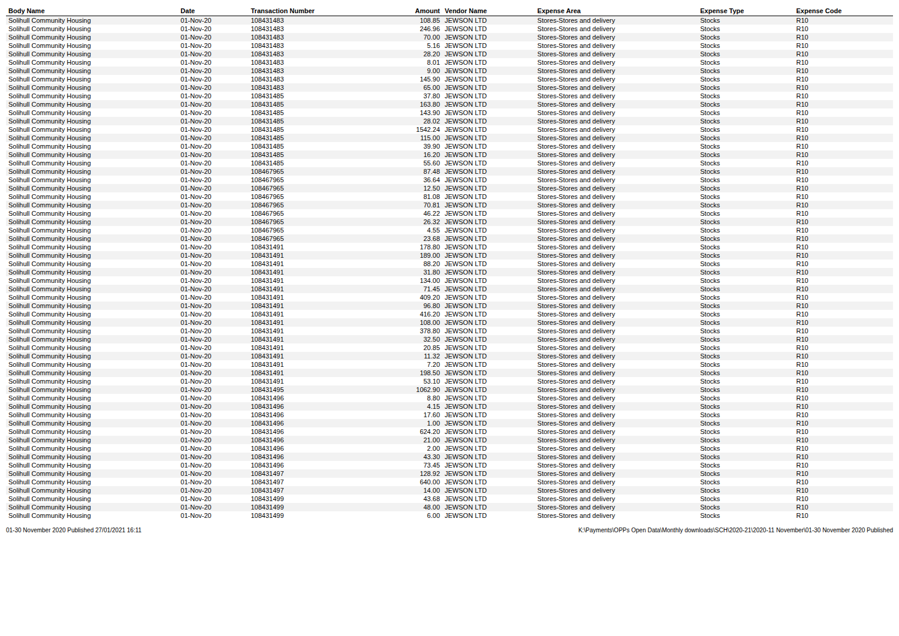| Body Name | Date | Transaction Number | Amount | Vendor Name | Expense Area | Expense Type | Expense Code |
| --- | --- | --- | --- | --- | --- | --- | --- |
| Solihull Community Housing | 01-Nov-20 | 108431483 | 108.85 | JEWSON LTD | Stores-Stores and delivery | Stocks | R10 |
| Solihull Community Housing | 01-Nov-20 | 108431483 | 246.96 | JEWSON LTD | Stores-Stores and delivery | Stocks | R10 |
| Solihull Community Housing | 01-Nov-20 | 108431483 | 70.00 | JEWSON LTD | Stores-Stores and delivery | Stocks | R10 |
| Solihull Community Housing | 01-Nov-20 | 108431483 | 5.16 | JEWSON LTD | Stores-Stores and delivery | Stocks | R10 |
| Solihull Community Housing | 01-Nov-20 | 108431483 | 28.20 | JEWSON LTD | Stores-Stores and delivery | Stocks | R10 |
| Solihull Community Housing | 01-Nov-20 | 108431483 | 8.01 | JEWSON LTD | Stores-Stores and delivery | Stocks | R10 |
| Solihull Community Housing | 01-Nov-20 | 108431483 | 9.00 | JEWSON LTD | Stores-Stores and delivery | Stocks | R10 |
| Solihull Community Housing | 01-Nov-20 | 108431483 | 145.90 | JEWSON LTD | Stores-Stores and delivery | Stocks | R10 |
| Solihull Community Housing | 01-Nov-20 | 108431483 | 65.00 | JEWSON LTD | Stores-Stores and delivery | Stocks | R10 |
| Solihull Community Housing | 01-Nov-20 | 108431485 | 37.80 | JEWSON LTD | Stores-Stores and delivery | Stocks | R10 |
| Solihull Community Housing | 01-Nov-20 | 108431485 | 163.80 | JEWSON LTD | Stores-Stores and delivery | Stocks | R10 |
| Solihull Community Housing | 01-Nov-20 | 108431485 | 143.90 | JEWSON LTD | Stores-Stores and delivery | Stocks | R10 |
| Solihull Community Housing | 01-Nov-20 | 108431485 | 28.02 | JEWSON LTD | Stores-Stores and delivery | Stocks | R10 |
| Solihull Community Housing | 01-Nov-20 | 108431485 | 1542.24 | JEWSON LTD | Stores-Stores and delivery | Stocks | R10 |
| Solihull Community Housing | 01-Nov-20 | 108431485 | 115.00 | JEWSON LTD | Stores-Stores and delivery | Stocks | R10 |
| Solihull Community Housing | 01-Nov-20 | 108431485 | 39.90 | JEWSON LTD | Stores-Stores and delivery | Stocks | R10 |
| Solihull Community Housing | 01-Nov-20 | 108431485 | 16.20 | JEWSON LTD | Stores-Stores and delivery | Stocks | R10 |
| Solihull Community Housing | 01-Nov-20 | 108431485 | 55.60 | JEWSON LTD | Stores-Stores and delivery | Stocks | R10 |
| Solihull Community Housing | 01-Nov-20 | 108467965 | 87.48 | JEWSON LTD | Stores-Stores and delivery | Stocks | R10 |
| Solihull Community Housing | 01-Nov-20 | 108467965 | 36.64 | JEWSON LTD | Stores-Stores and delivery | Stocks | R10 |
| Solihull Community Housing | 01-Nov-20 | 108467965 | 12.50 | JEWSON LTD | Stores-Stores and delivery | Stocks | R10 |
| Solihull Community Housing | 01-Nov-20 | 108467965 | 81.08 | JEWSON LTD | Stores-Stores and delivery | Stocks | R10 |
| Solihull Community Housing | 01-Nov-20 | 108467965 | 70.81 | JEWSON LTD | Stores-Stores and delivery | Stocks | R10 |
| Solihull Community Housing | 01-Nov-20 | 108467965 | 46.22 | JEWSON LTD | Stores-Stores and delivery | Stocks | R10 |
| Solihull Community Housing | 01-Nov-20 | 108467965 | 26.32 | JEWSON LTD | Stores-Stores and delivery | Stocks | R10 |
| Solihull Community Housing | 01-Nov-20 | 108467965 | 4.55 | JEWSON LTD | Stores-Stores and delivery | Stocks | R10 |
| Solihull Community Housing | 01-Nov-20 | 108467965 | 23.68 | JEWSON LTD | Stores-Stores and delivery | Stocks | R10 |
| Solihull Community Housing | 01-Nov-20 | 108431491 | 178.80 | JEWSON LTD | Stores-Stores and delivery | Stocks | R10 |
| Solihull Community Housing | 01-Nov-20 | 108431491 | 189.00 | JEWSON LTD | Stores-Stores and delivery | Stocks | R10 |
| Solihull Community Housing | 01-Nov-20 | 108431491 | 88.20 | JEWSON LTD | Stores-Stores and delivery | Stocks | R10 |
| Solihull Community Housing | 01-Nov-20 | 108431491 | 31.80 | JEWSON LTD | Stores-Stores and delivery | Stocks | R10 |
| Solihull Community Housing | 01-Nov-20 | 108431491 | 134.00 | JEWSON LTD | Stores-Stores and delivery | Stocks | R10 |
| Solihull Community Housing | 01-Nov-20 | 108431491 | 71.45 | JEWSON LTD | Stores-Stores and delivery | Stocks | R10 |
| Solihull Community Housing | 01-Nov-20 | 108431491 | 409.20 | JEWSON LTD | Stores-Stores and delivery | Stocks | R10 |
| Solihull Community Housing | 01-Nov-20 | 108431491 | 96.80 | JEWSON LTD | Stores-Stores and delivery | Stocks | R10 |
| Solihull Community Housing | 01-Nov-20 | 108431491 | 416.20 | JEWSON LTD | Stores-Stores and delivery | Stocks | R10 |
| Solihull Community Housing | 01-Nov-20 | 108431491 | 108.00 | JEWSON LTD | Stores-Stores and delivery | Stocks | R10 |
| Solihull Community Housing | 01-Nov-20 | 108431491 | 378.80 | JEWSON LTD | Stores-Stores and delivery | Stocks | R10 |
| Solihull Community Housing | 01-Nov-20 | 108431491 | 32.50 | JEWSON LTD | Stores-Stores and delivery | Stocks | R10 |
| Solihull Community Housing | 01-Nov-20 | 108431491 | 20.85 | JEWSON LTD | Stores-Stores and delivery | Stocks | R10 |
| Solihull Community Housing | 01-Nov-20 | 108431491 | 11.32 | JEWSON LTD | Stores-Stores and delivery | Stocks | R10 |
| Solihull Community Housing | 01-Nov-20 | 108431491 | 7.20 | JEWSON LTD | Stores-Stores and delivery | Stocks | R10 |
| Solihull Community Housing | 01-Nov-20 | 108431491 | 198.50 | JEWSON LTD | Stores-Stores and delivery | Stocks | R10 |
| Solihull Community Housing | 01-Nov-20 | 108431491 | 53.10 | JEWSON LTD | Stores-Stores and delivery | Stocks | R10 |
| Solihull Community Housing | 01-Nov-20 | 108431495 | 1062.90 | JEWSON LTD | Stores-Stores and delivery | Stocks | R10 |
| Solihull Community Housing | 01-Nov-20 | 108431496 | 8.80 | JEWSON LTD | Stores-Stores and delivery | Stocks | R10 |
| Solihull Community Housing | 01-Nov-20 | 108431496 | 4.15 | JEWSON LTD | Stores-Stores and delivery | Stocks | R10 |
| Solihull Community Housing | 01-Nov-20 | 108431496 | 17.60 | JEWSON LTD | Stores-Stores and delivery | Stocks | R10 |
| Solihull Community Housing | 01-Nov-20 | 108431496 | 1.00 | JEWSON LTD | Stores-Stores and delivery | Stocks | R10 |
| Solihull Community Housing | 01-Nov-20 | 108431496 | 624.20 | JEWSON LTD | Stores-Stores and delivery | Stocks | R10 |
| Solihull Community Housing | 01-Nov-20 | 108431496 | 21.00 | JEWSON LTD | Stores-Stores and delivery | Stocks | R10 |
| Solihull Community Housing | 01-Nov-20 | 108431496 | 2.00 | JEWSON LTD | Stores-Stores and delivery | Stocks | R10 |
| Solihull Community Housing | 01-Nov-20 | 108431496 | 43.30 | JEWSON LTD | Stores-Stores and delivery | Stocks | R10 |
| Solihull Community Housing | 01-Nov-20 | 108431496 | 73.45 | JEWSON LTD | Stores-Stores and delivery | Stocks | R10 |
| Solihull Community Housing | 01-Nov-20 | 108431497 | 128.92 | JEWSON LTD | Stores-Stores and delivery | Stocks | R10 |
| Solihull Community Housing | 01-Nov-20 | 108431497 | 640.00 | JEWSON LTD | Stores-Stores and delivery | Stocks | R10 |
| Solihull Community Housing | 01-Nov-20 | 108431497 | 14.00 | JEWSON LTD | Stores-Stores and delivery | Stocks | R10 |
| Solihull Community Housing | 01-Nov-20 | 108431499 | 43.68 | JEWSON LTD | Stores-Stores and delivery | Stocks | R10 |
| Solihull Community Housing | 01-Nov-20 | 108431499 | 48.00 | JEWSON LTD | Stores-Stores and delivery | Stocks | R10 |
| Solihull Community Housing | 01-Nov-20 | 108431499 | 6.00 | JEWSON LTD | Stores-Stores and delivery | Stocks | R10 |
01-30 November 2020 Published 27/01/2021 16:11 K:\Payments\OPPs Open Data\Monthly downloads\SCH\2020-21\2020-11 November\01-30 November 2020 Published